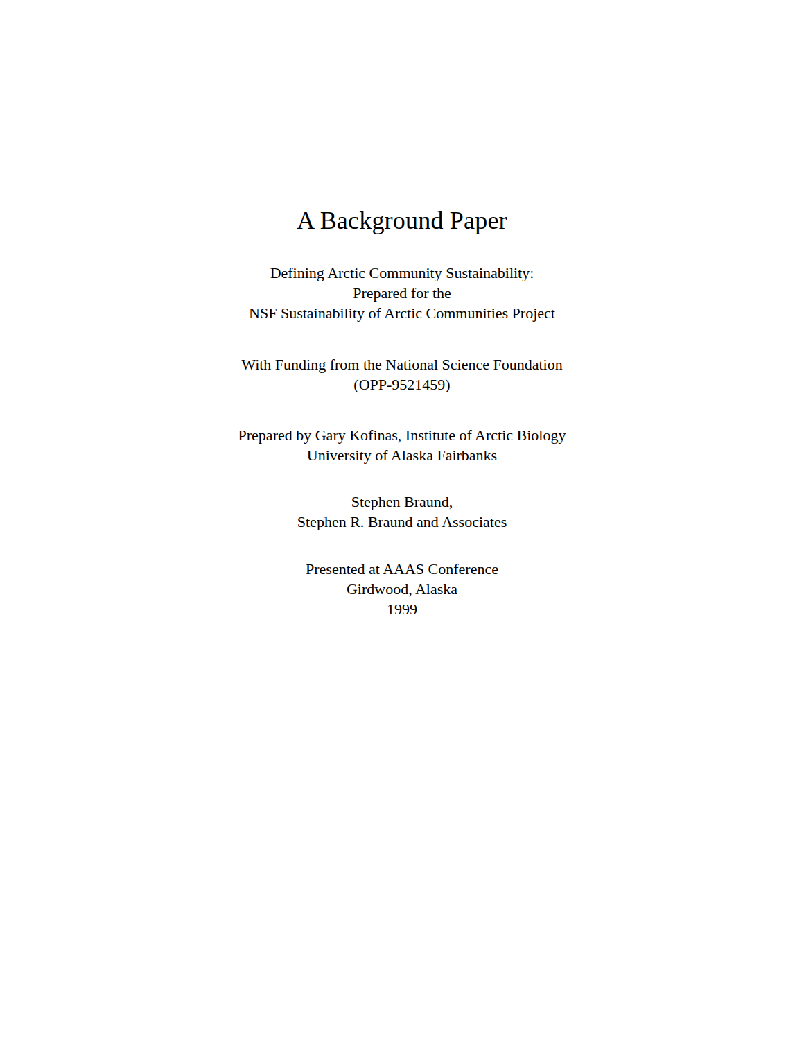A Background Paper
Defining Arctic Community Sustainability:
Prepared for the
NSF Sustainability of Arctic Communities Project
With Funding from the National Science Foundation
(OPP-9521459)
Prepared by Gary Kofinas, Institute of Arctic Biology
University of Alaska Fairbanks
Stephen Braund,
Stephen R. Braund and Associates
Presented at AAAS Conference
Girdwood, Alaska
1999